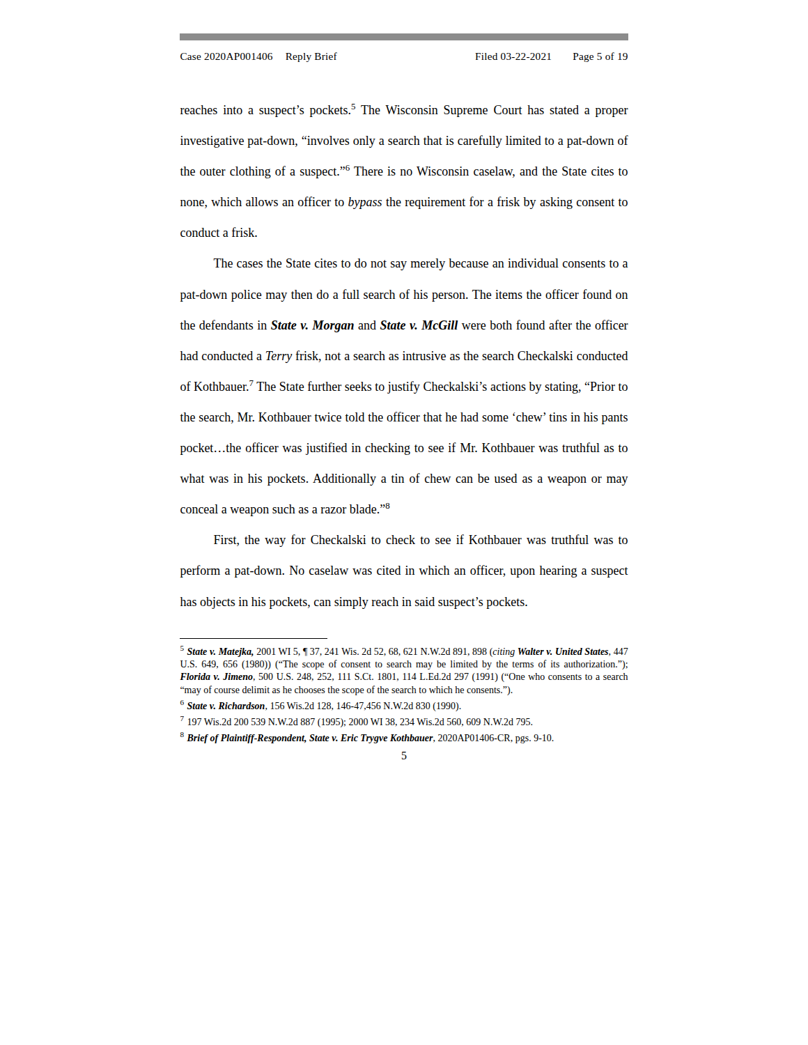Case 2020AP001406 Reply Brief Filed 03-22-2021 Page 5 of 19
reaches into a suspect’s pockets.5 The Wisconsin Supreme Court has stated a proper investigative pat-down, “involves only a search that is carefully limited to a pat-down of the outer clothing of a suspect.”6 There is no Wisconsin caselaw, and the State cites to none, which allows an officer to bypass the requirement for a frisk by asking consent to conduct a frisk.
The cases the State cites to do not say merely because an individual consents to a pat-down police may then do a full search of his person. The items the officer found on the defendants in State v. Morgan and State v. McGill were both found after the officer had conducted a Terry frisk, not a search as intrusive as the search Checkalski conducted of Kothbauer.7 The State further seeks to justify Checkalski’s actions by stating, “Prior to the search, Mr. Kothbauer twice told the officer that he had some ‘chew’ tins in his pants pocket…the officer was justified in checking to see if Mr. Kothbauer was truthful as to what was in his pockets. Additionally a tin of chew can be used as a weapon or may conceal a weapon such as a razor blade.”8
First, the way for Checkalski to check to see if Kothbauer was truthful was to perform a pat-down. No caselaw was cited in which an officer, upon hearing a suspect has objects in his pockets, can simply reach in said suspect’s pockets.
5 State v. Matejka, 2001 WI 5, ¶ 37, 241 Wis. 2d 52, 68, 621 N.W.2d 891, 898 (citing Walter v. United States, 447 U.S. 649, 656 (1980)) (“The scope of consent to search may be limited by the terms of its authorization.”); Florida v. Jimeno, 500 U.S. 248, 252, 111 S.Ct. 1801, 114 L.Ed.2d 297 (1991) (“One who consents to a search “may of course delimit as he chooses the scope of the search to which he consents.”).
6 State v. Richardson, 156 Wis.2d 128, 146-47,456 N.W.2d 830 (1990).
7 197 Wis.2d 200 539 N.W.2d 887 (1995); 2000 WI 38, 234 Wis.2d 560, 609 N.W.2d 795.
8 Brief of Plaintiff-Respondent, State v. Eric Trygve Kothbauer, 2020AP01406-CR, pgs. 9-10.
5